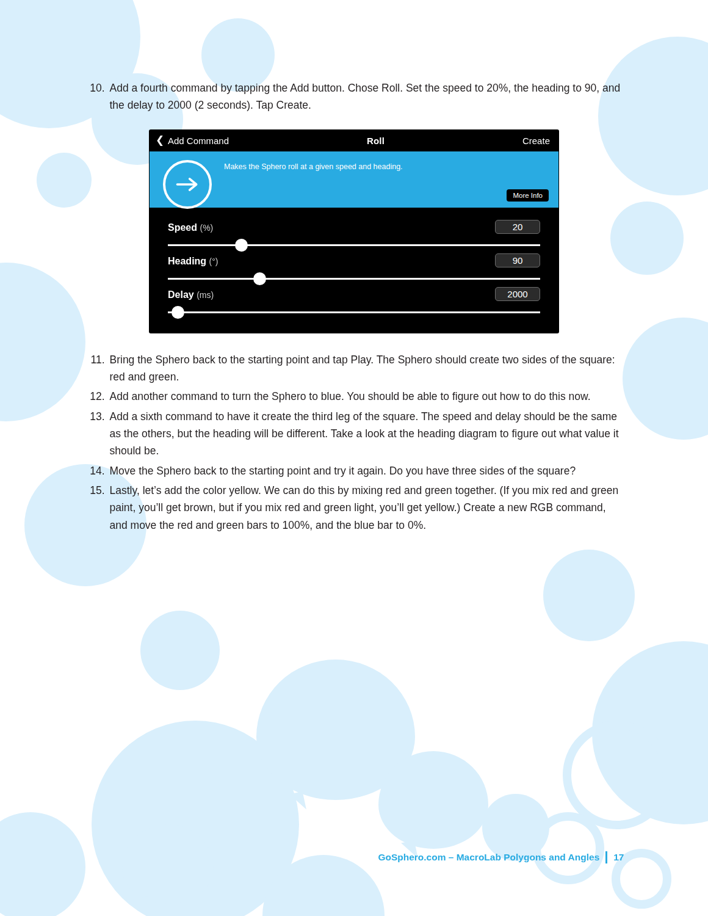10. Add a fourth command by tapping the Add button. Chose Roll. Set the speed to 20%, the heading to 90, and the delay to 2000 (2 seconds). Tap Create.
❮Add Command
Roll
Create
Makes the Sphero roll at a given speed and heading.
More Info
Speed (%)
20
Heading (°)
90
Delay (ms)
2000
11. Bring the Sphero back to the starting point and tap Play. The Sphero should create two sides of the square: red and green.
12. Add another command to turn the Sphero to blue. You should be able to figure out how to do this now.
13. Add a sixth command to have it create the third leg of the square. The speed and delay should be the same as the others, but the heading will be different. Take a look at the heading diagram to figure out what value it should be.
14. Move the Sphero back to the starting point and try it again. Do you have three sides of the square?
15. Lastly, let’s add the color yellow. We can do this by mixing red and green together. (If you mix red and green paint, you’ll get brown, but if you mix red and green light, you’ll get yellow.) Create a new RGB command, and move the red and green bars to 100%, and the blue bar to 0%.
GoSphero.com – MacroLab Polygons and Angles 17